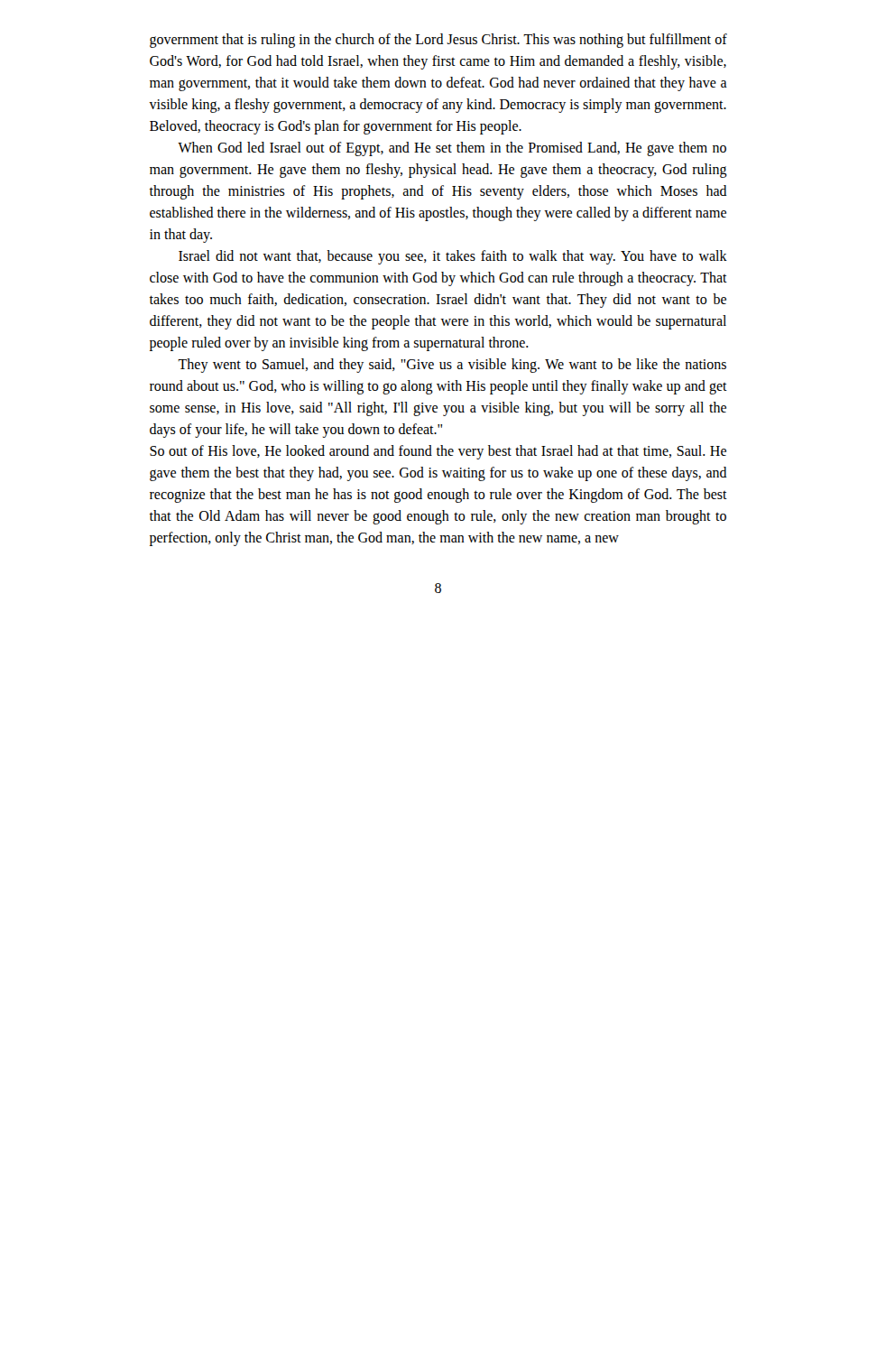government that is ruling in the church of the Lord Jesus Christ. This was nothing but fulfillment of God's Word, for God had told Israel, when they first came to Him and demanded a fleshly, visible, man government, that it would take them down to defeat. God had never ordained that they have a visible king, a fleshy government, a democracy of any kind. Democracy is simply man government. Beloved, theocracy is God's plan for government for His people.
When God led Israel out of Egypt, and He set them in the Promised Land, He gave them no man government. He gave them no fleshy, physical head. He gave them a theocracy, God ruling through the ministries of His prophets, and of His seventy elders, those which Moses had established there in the wilderness, and of His apostles, though they were called by a different name in that day.
Israel did not want that, because you see, it takes faith to walk that way. You have to walk close with God to have the communion with God by which God can rule through a theocracy. That takes too much faith, dedication, consecration. Israel didn't want that. They did not want to be different, they did not want to be the people that were in this world, which would be supernatural people ruled over by an invisible king from a supernatural throne.
They went to Samuel, and they said, "Give us a visible king. We want to be like the nations round about us." God, who is willing to go along with His people until they finally wake up and get some sense, in His love, said "All right, I'll give you a visible king, but you will be sorry all the days of your life, he will take you down to defeat."
So out of His love, He looked around and found the very best that Israel had at that time, Saul. He gave them the best that they had, you see. God is waiting for us to wake up one of these days, and recognize that the best man he has is not good enough to rule over the Kingdom of God. The best that the Old Adam has will never be good enough to rule, only the new creation man brought to perfection, only the Christ man, the God man, the man with the new name, a new
8